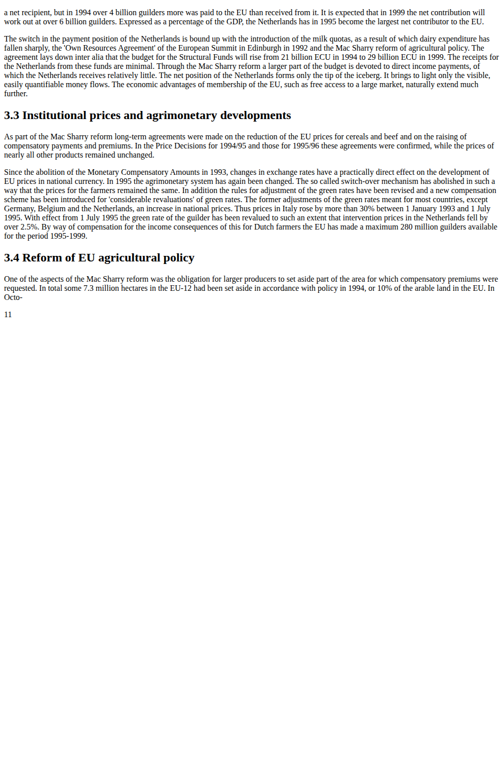a net recipient, but in 1994 over 4 billion guilders more was paid to the EU than received from it. It is expected that in 1999 the net contribution will work out at over 6 billion guilders. Expressed as a percentage of the GDP, the Netherlands has in 1995 become the largest net contributor to the EU.
The switch in the payment position of the Netherlands is bound up with the introduction of the milk quotas, as a result of which dairy expenditure has fallen sharply, the 'Own Resources Agreement' of the European Summit in Edinburgh in 1992 and the Mac Sharry reform of agricultural policy. The agreement lays down inter alia that the budget for the Structural Funds will rise from 21 billion ECU in 1994 to 29 billion ECU in 1999. The receipts for the Netherlands from these funds are minimal. Through the Mac Sharry reform a larger part of the budget is devoted to direct income payments, of which the Netherlands receives relatively little. The net position of the Netherlands forms only the tip of the iceberg. It brings to light only the visible, easily quantifiable money flows. The economic advantages of membership of the EU, such as free access to a large market, naturally extend much further.
3.3 Institutional prices and agrimonetary developments
As part of the Mac Sharry reform long-term agreements were made on the reduction of the EU prices for cereals and beef and on the raising of compensatory payments and premiums. In the Price Decisions for 1994/95 and those for 1995/96 these agreements were confirmed, while the prices of nearly all other products remained unchanged.
Since the abolition of the Monetary Compensatory Amounts in 1993, changes in exchange rates have a practically direct effect on the development of EU prices in national currency. In 1995 the agrimonetary system has again been changed. The so called switch-over mechanism has abolished in such a way that the prices for the farmers remained the same. In addition the rules for adjustment of the green rates have been revised and a new compensation scheme has been introduced for 'considerable revaluations' of green rates. The former adjustments of the green rates meant for most countries, except Germany, Belgium and the Netherlands, an increase in national prices. Thus prices in Italy rose by more than 30% between 1 January 1993 and 1 July 1995. With effect from 1 July 1995 the green rate of the guilder has been revalued to such an extent that intervention prices in the Netherlands fell by over 2.5%. By way of compensation for the income consequences of this for Dutch farmers the EU has made a maximum 280 million guilders available for the period 1995-1999.
3.4 Reform of EU agricultural policy
One of the aspects of the Mac Sharry reform was the obligation for larger producers to set aside part of the area for which compensatory premiums were requested. In total some 7.3 million hectares in the EU-12 had been set aside in accordance with policy in 1994, or 10% of the arable land in the EU. In Octo-
11